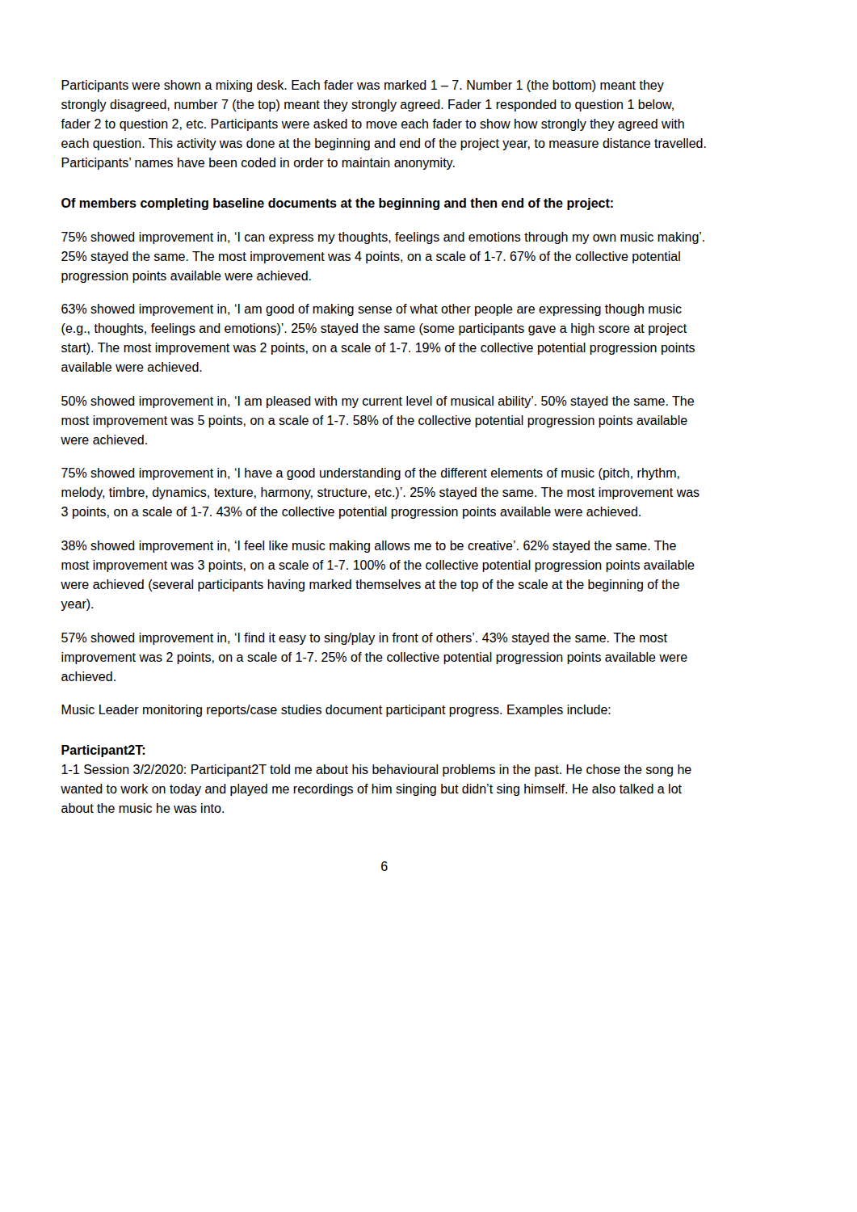Participants were shown a mixing desk. Each fader was marked 1 – 7. Number 1 (the bottom) meant they strongly disagreed, number 7 (the top) meant they strongly agreed. Fader 1 responded to question 1 below, fader 2 to question 2, etc. Participants were asked to move each fader to show how strongly they agreed with each question. This activity was done at the beginning and end of the project year, to measure distance travelled. Participants’ names have been coded in order to maintain anonymity.
Of members completing baseline documents at the beginning and then end of the project:
75% showed improvement in, ‘I can express my thoughts, feelings and emotions through my own music making’. 25% stayed the same. The most improvement was 4 points, on a scale of 1-7. 67% of the collective potential progression points available were achieved.
63% showed improvement in, ‘I am good of making sense of what other people are expressing though music (e.g., thoughts, feelings and emotions)’. 25% stayed the same (some participants gave a high score at project start). The most improvement was 2 points, on a scale of 1-7. 19% of the collective potential progression points available were achieved.
50% showed improvement in, ‘I am pleased with my current level of musical ability’. 50% stayed the same. The most improvement was 5 points, on a scale of 1-7. 58% of the collective potential progression points available were achieved.
75% showed improvement in, ‘I have a good understanding of the different elements of music (pitch, rhythm, melody, timbre, dynamics, texture, harmony, structure, etc.)’. 25% stayed the same. The most improvement was 3 points, on a scale of 1-7. 43% of the collective potential progression points available were achieved.
38% showed improvement in, ‘I feel like music making allows me to be creative’. 62% stayed the same. The most improvement was 3 points, on a scale of 1-7. 100% of the collective potential progression points available were achieved (several participants having marked themselves at the top of the scale at the beginning of the year).
57% showed improvement in, ‘I find it easy to sing/play in front of others’. 43% stayed the same. The most improvement was 2 points, on a scale of 1-7. 25% of the collective potential progression points available were achieved.
Music Leader monitoring reports/case studies document participant progress. Examples include:
Participant2T:
1-1 Session 3/2/2020: Participant2T told me about his behavioural problems in the past. He chose the song he wanted to work on today and played me recordings of him singing but didn’t sing himself. He also talked a lot about the music he was into.
6